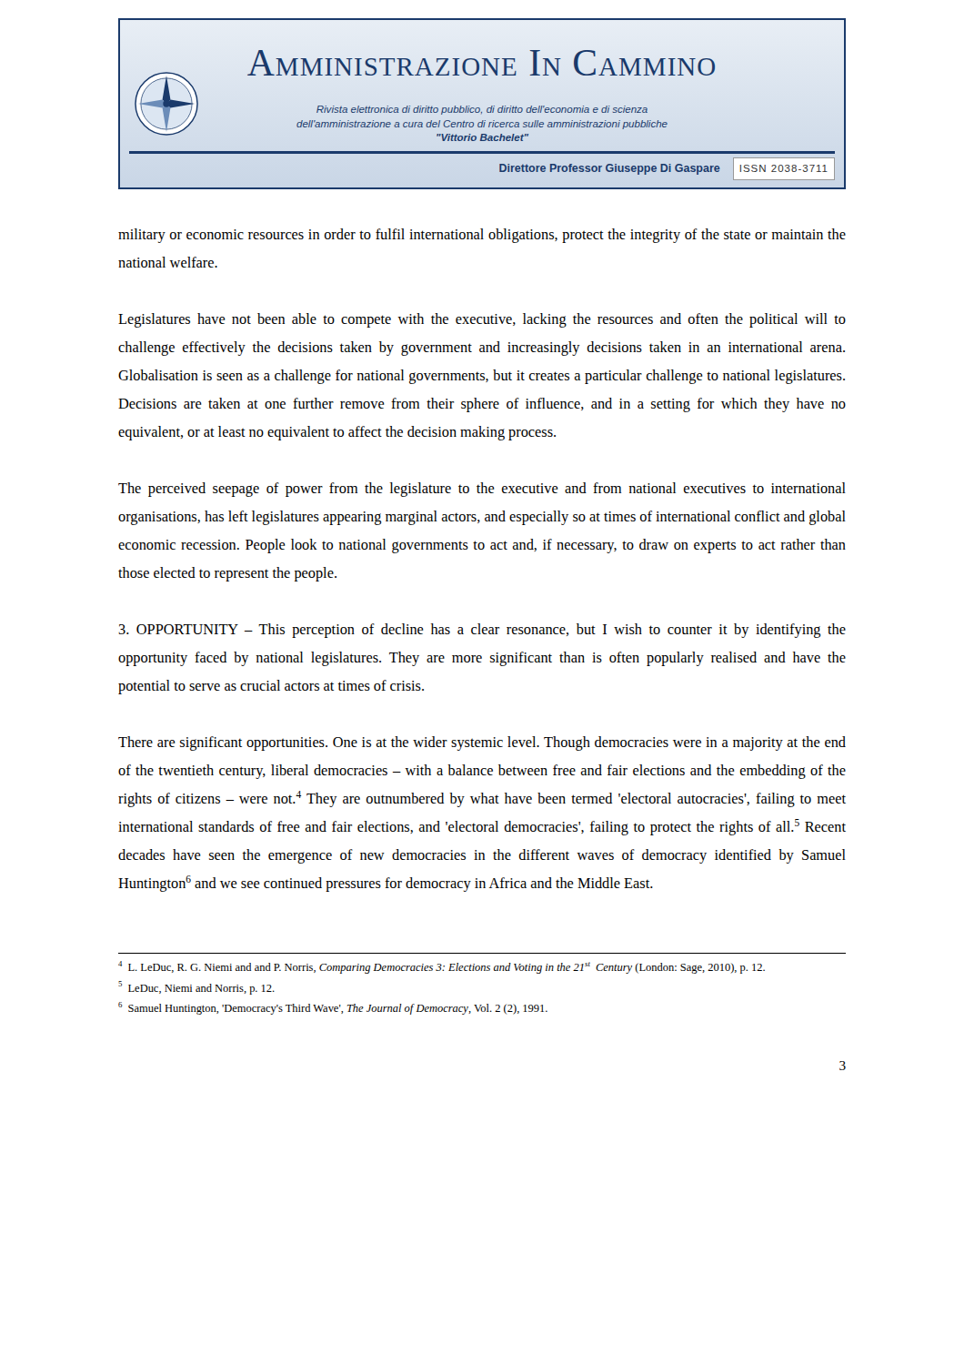Amministrazione In Cammino
Rivista elettronica di diritto pubblico, di diritto dell'economia e di scienza
dell'amministrazione a cura del Centro di ricerca sulle amministrazioni pubbliche
"Vittorio Bachelet"
Direttore Professor Giuseppe Di Gaspare ISSN 2038-3711
military or economic resources in order to fulfil international obligations, protect the integrity of the state or maintain the national welfare.
Legislatures have not been able to compete with the executive, lacking the resources and often the political will to challenge effectively the decisions taken by government and increasingly decisions taken in an international arena. Globalisation is seen as a challenge for national governments, but it creates a particular challenge to national legislatures. Decisions are taken at one further remove from their sphere of influence, and in a setting for which they have no equivalent, or at least no equivalent to affect the decision making process.
The perceived seepage of power from the legislature to the executive and from national executives to international organisations, has left legislatures appearing marginal actors, and especially so at times of international conflict and global economic recession. People look to national governments to act and, if necessary, to draw on experts to act rather than those elected to represent the people.
3. OPPORTUNITY – This perception of decline has a clear resonance, but I wish to counter it by identifying the opportunity faced by national legislatures. They are more significant than is often popularly realised and have the potential to serve as crucial actors at times of crisis.
There are significant opportunities. One is at the wider systemic level. Though democracies were in a majority at the end of the twentieth century, liberal democracies – with a balance between free and fair elections and the embedding of the rights of citizens – were not.4 They are outnumbered by what have been termed 'electoral autocracies', failing to meet international standards of free and fair elections, and 'electoral democracies', failing to protect the rights of all.5 Recent decades have seen the emergence of new democracies in the different waves of democracy identified by Samuel Huntington6 and we see continued pressures for democracy in Africa and the Middle East.
4 L. LeDuc, R. G. Niemi and and P. Norris, Comparing Democracies 3: Elections and Voting in the 21st Century (London: Sage, 2010), p. 12.
5 LeDuc, Niemi and Norris, p. 12.
6 Samuel Huntington, 'Democracy's Third Wave', The Journal of Democracy, Vol. 2 (2), 1991.
3